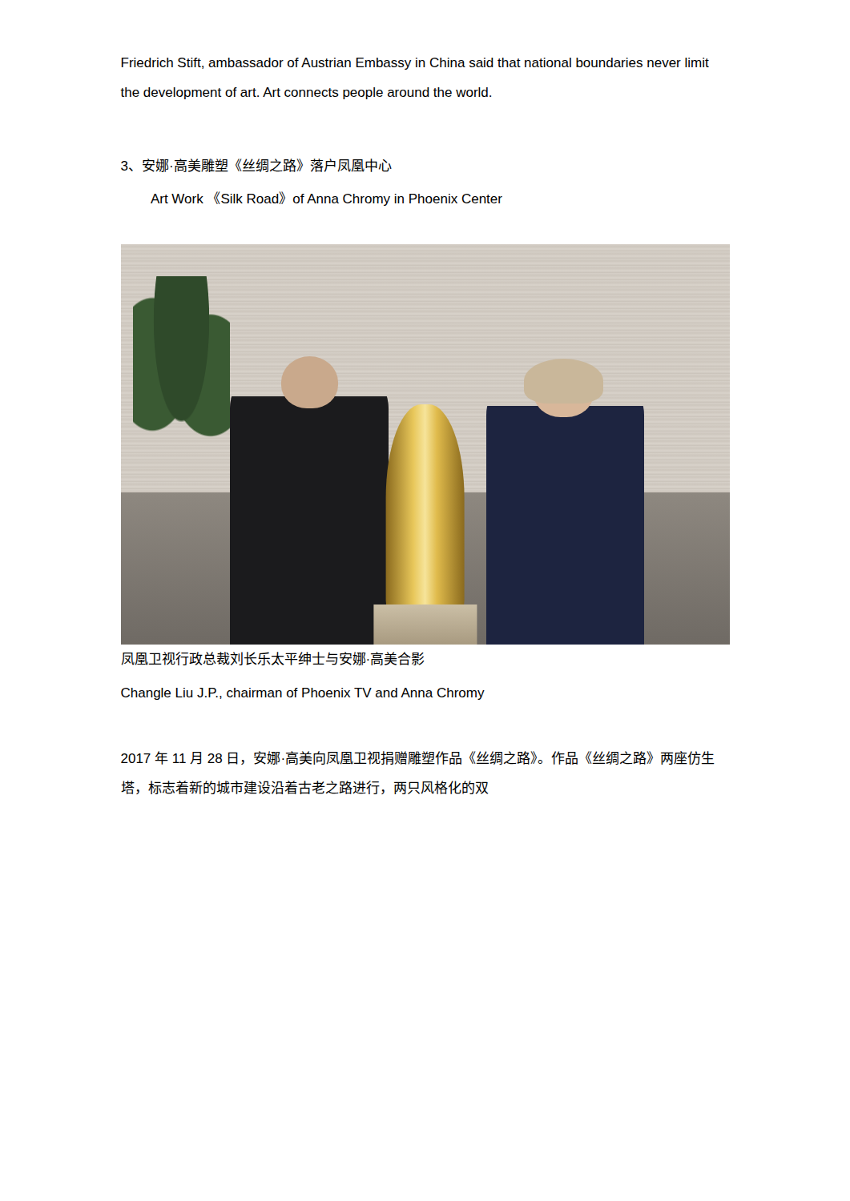Friedrich Stift, ambassador of Austrian Embassy in China said that national boundaries never limit the development of art. Art connects people around the world.
3、安娜·高美雕塑《丝绸之路》落户凤凰中心
Art Work 《Silk Road》of Anna Chromy in Phoenix Center
凤凰卫视行政总裁刘长乐太平绅士与安娜·高美合影 Changle Liu J.P., chairman of Phoenix TV and Anna Chromy
2017 年 11 月 28 日，安娜·高美向凤凰卫视捐赠雕塑作品《丝绸之路》。作品《丝绸之路》两座仿生塔，标志着新的城市建设沿着古老之路进行，两只风格化的双